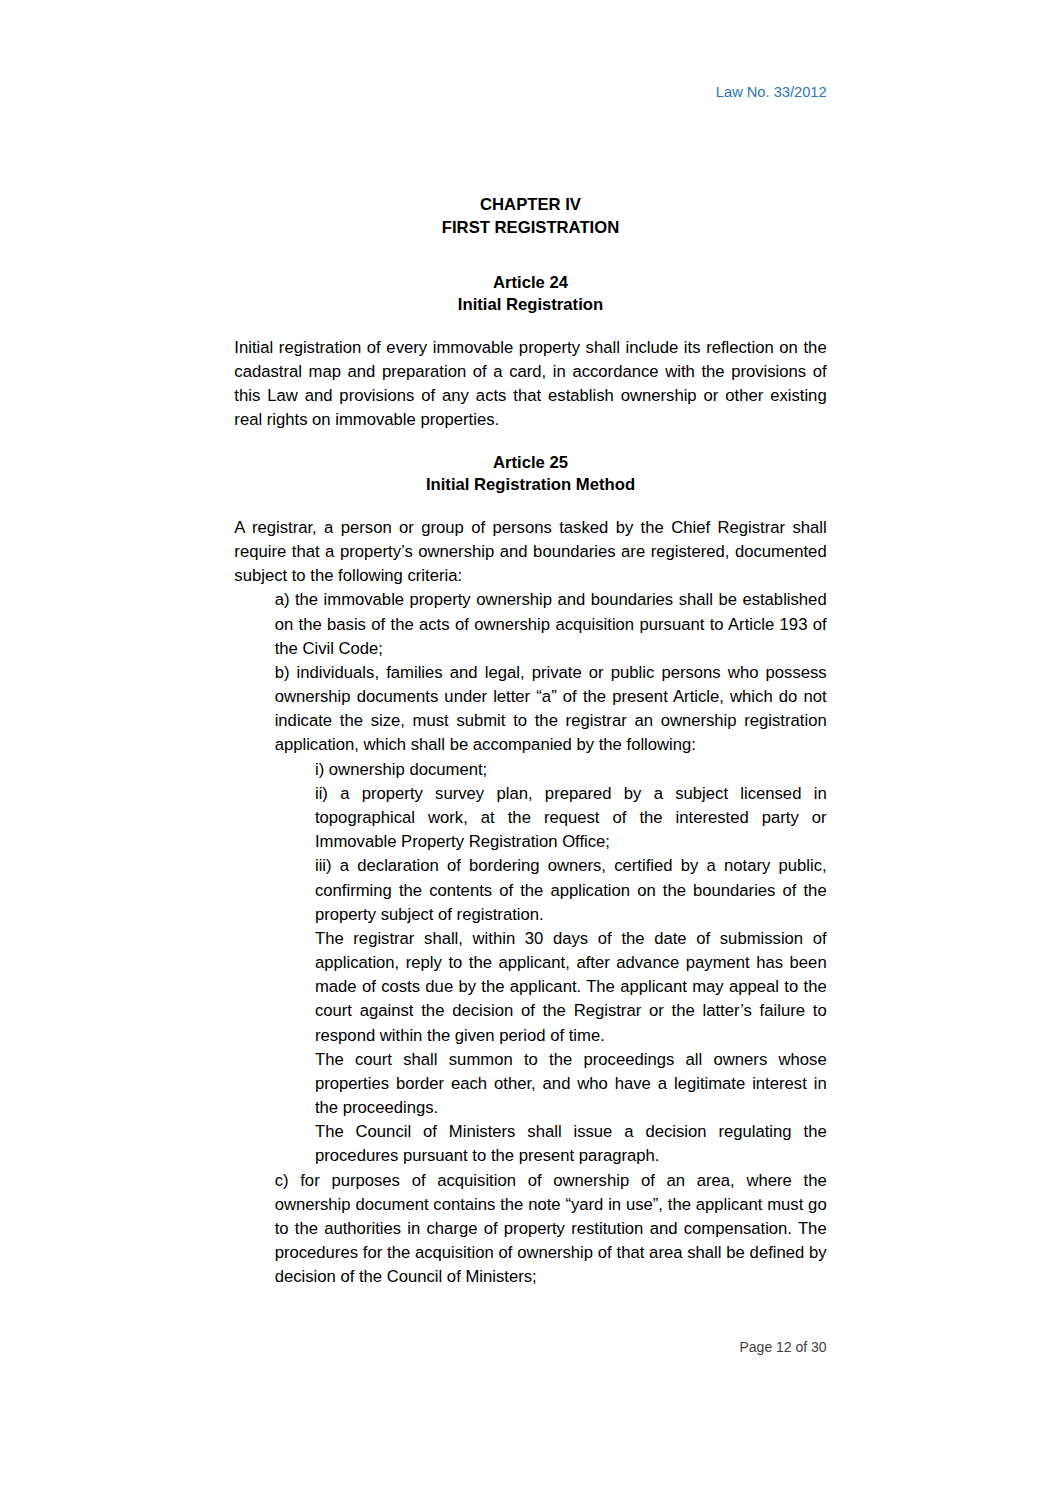Law No. 33/2012
CHAPTER IV
FIRST REGISTRATION
Article 24
Initial Registration
Initial registration of every immovable property shall include its reflection on the cadastral map and preparation of a card, in accordance with the provisions of this Law and provisions of any acts that establish ownership or other existing real rights on immovable properties.
Article 25
Initial Registration Method
A registrar, a person or group of persons tasked by the Chief Registrar shall require that a property’s ownership and boundaries are registered, documented subject to the following criteria:
a) the immovable property ownership and boundaries shall be established on the basis of the acts of ownership acquisition pursuant to Article 193 of the Civil Code;
b) individuals, families and legal, private or public persons who possess ownership documents under letter “a” of the present Article, which do not indicate the size, must submit to the registrar an ownership registration application, which shall be accompanied by the following:
i) ownership document;
ii) a property survey plan, prepared by a subject licensed in topographical work, at the request of the interested party or Immovable Property Registration Office;
iii) a declaration of bordering owners, certified by a notary public, confirming the contents of the application on the boundaries of the property subject of registration.
The registrar shall, within 30 days of the date of submission of application, reply to the applicant, after advance payment has been made of costs due by the applicant. The applicant may appeal to the court against the decision of the Registrar or the latter’s failure to respond within the given period of time.
The court shall summon to the proceedings all owners whose properties border each other, and who have a legitimate interest in the proceedings.
The Council of Ministers shall issue a decision regulating the procedures pursuant to the present paragraph.
c) for purposes of acquisition of ownership of an area, where the ownership document contains the note “yard in use”, the applicant must go to the authorities in charge of property restitution and compensation. The procedures for the acquisition of ownership of that area shall be defined by decision of the Council of Ministers;
Page 12 of 30